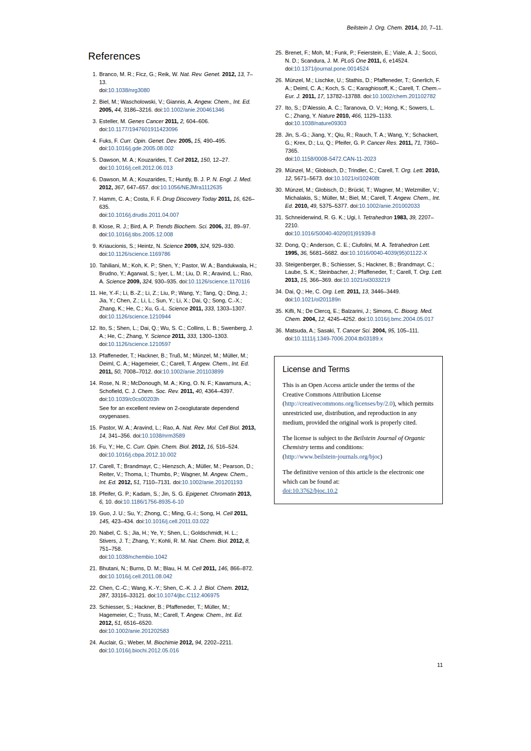Beilstein J. Org. Chem. 2014, 10, 7–11.
References
Branco, M. R.; Ficz, G.; Reik, W. Nat. Rev. Genet. 2012, 13, 7–13.
doi:10.1038/nrg3080
Biel, M.; Wascholowski, V.; Giannis, A. Angew. Chem., Int. Ed. 2005, 44, 3186–3216. doi:10.1002/anie.200461346
Esteller, M. Genes Cancer 2011, 2, 604–606.
doi:10.1177/1947601911423096
Fuks, F. Curr. Opin. Genet. Dev. 2005, 15, 490–495.
doi:10.1016/j.gde.2005.08.002
Dawson, M. A.; Kouzarides, T. Cell 2012, 150, 12–27.
doi:10.1016/j.cell.2012.06.013
Dawson, M. A.; Kouzarides, T.; Huntly, B. J. P. N. Engl. J. Med. 2012, 367, 647–657. doi:10.1056/NEJMra1112635
Hamm, C. A.; Costa, F. F. Drug Discovery Today 2011, 16, 626–635.
doi:10.1016/j.drudis.2011.04.007
Klose, R. J.; Bird, A. P. Trends Biochem. Sci. 2006, 31, 89–97.
doi:10.1016/j.tibs.2005.12.008
Kriaucionis, S.; Heintz, N. Science 2009, 324, 929–930.
doi:10.1126/science.1169786
Tahiliani, M.; Koh, K. P.; Shen, Y.; Pastor, W. A.; Bandukwala, H.; Brudno, Y.; Agarwal, S.; Iyer, L. M.; Liu, D. R.; Aravind, L.; Rao, A. Science 2009, 324, 930–935. doi:10.1126/science.1170116
He, Y.-F.; Li, B.-Z.; Li, Z.; Liu, P.; Wang, Y.; Tang, Q.; Ding, J.; Jia, Y.; Chen, Z.; Li, L.; Sun, Y.; Li, X.; Dai, Q.; Song, C.-X.; Zhang, K.; He, C.; Xu, G.-L. Science 2011, 333, 1303–1307.
doi:10.1126/science.1210944
Ito, S.; Shen, L.; Dai, Q.; Wu, S. C.; Collins, L. B.; Swenberg, J. A.; He, C.; Zhang, Y. Science 2011, 333, 1300–1303.
doi:10.1126/science.1210597
Pfaffeneder, T.; Hackner, B.; Truß, M.; Münzel, M.; Müller, M.; Deiml, C. A.; Hagemeier, C.; Carell, T. Angew. Chem., Int. Ed. 2011, 50, 7008–7012. doi:10.1002/anie.201103899
Rose, N. R.; McDonough, M. A.; King, O. N. F.; Kawamura, A.; Schofield, C. J. Chem. Soc. Rev. 2011, 40, 4364–4397.
doi:10.1039/c0cs00203h
See for an excellent review on 2-oxoglutarate dependend oxygenases.
Pastor, W. A.; Aravind, L.; Rao, A. Nat. Rev. Mol. Cell Biol. 2013, 14, 341–356. doi:10.1038/nrm3589
Fu, Y.; He, C. Curr. Opin. Chem. Biol. 2012, 16, 516–524.
doi:10.1016/j.cbpa.2012.10.002
Carell, T.; Brandmayr, C.; Hienzsch, A.; Müller, M.; Pearson, D.; Reiter, V.; Thoma, I.; Thumbs, P.; Wagner, M. Angew. Chem., Int. Ed. 2012, 51, 7110–7131. doi:10.1002/anie.201201193
Pfeifer, G. P.; Kadam, S.; Jin, S. G. Epigenet. Chromatin 2013, 6, 10. doi:10.1186/1756-8935-6-10
Guo, J. U.; Su, Y.; Zhong, C.; Ming, G.-l.; Song, H. Cell 2011, 145, 423–434. doi:10.1016/j.cell.2011.03.022
Nabel, C. S.; Jia, H.; Ye, Y.; Shen, L.; Goldschmidt, H. L.; Stivers, J. T.; Zhang, Y.; Kohli, R. M. Nat. Chem. Biol. 2012, 8, 751–758.
doi:10.1038/nchembio.1042
Bhutani, N.; Burns, D. M.; Blau, H. M. Cell 2011, 146, 866–872.
doi:10.1016/j.cell.2011.08.042
Chen, C.-C.; Wang, K.-Y.; Shen, C.-K. J. J. Biol. Chem. 2012, 287, 33116–33121. doi:10.1074/jbc.C112.406975
Schiesser, S.; Hackner, B.; Pfaffeneder, T.; Müller, M.; Hagemeier, C.; Truss, M.; Carell, T. Angew. Chem., Int. Ed. 2012, 51, 6516–6520.
doi:10.1002/anie.201202583
Auclair, G.; Weber, M. Biochimie 2012, 94, 2202–2211.
doi:10.1016/j.biochi.2012.05.016
Brenet, F.; Moh, M.; Funk, P.; Feierstein, E.; Viale, A. J.; Socci, N. D.; Scandura, J. M. PLoS One 2011, 6, e14524.
doi:10.1371/journal.pone.0014524
Münzel, M.; Lischke, U.; Stathis, D.; Pfaffeneder, T.; Gnerlich, F. A.; Deiml, C. A.; Koch, S. C.; Karaghiosoff, K.; Carell, T. Chem.–Eur. J. 2011, 17, 13782–13788. doi:10.1002/chem.201102782
Ito, S.; D'Alessio, A. C.; Taranova, O. V.; Hong, K.; Sowers, L. C.; Zhang, Y. Nature 2010, 466, 1129–1133. doi:10.1038/nature09303
Jin, S.-G.; Jiang, Y.; Qiu, R.; Rauch, T. A.; Wang, Y.; Schackert, G.; Krex, D.; Lu, Q.; Pfeifer, G. P. Cancer Res. 2011, 71, 7360–7365.
doi:10.1158/0008-5472.CAN-11-2023
Münzel, M.; Globisch, D.; Trindler, C.; Carell, T. Org. Lett. 2010, 12, 5671–5673. doi:10.1021/ol102408t
Münzel, M.; Globisch, D.; Brückl, T.; Wagner, M.; Welzmiller, V.; Michalakis, S.; Müller, M.; Biel, M.; Carell, T. Angew. Chem., Int. Ed. 2010, 49, 5375–5377. doi:10.1002/anie.201002033
Schneiderwind, R. G. K.; Ugi, I. Tetrahedron 1983, 39, 2207–2210.
doi:10.1016/S0040-4020(01)91939-8
Dong, Q.; Anderson, C. E.; Ciufolini, M. A. Tetrahedron Lett. 1995, 36, 5681–5682. doi:10.1016/0040-4039(95)01122-X
Steigenberger, B.; Schiesser, S.; Hackner, B.; Brandmayr, C.; Laube, S. K.; Steinbacher, J.; Pfaffeneder, T.; Carell, T. Org. Lett. 2013, 15, 366–369. doi:10.1021/ol3033219
Dai, Q.; He, C. Org. Lett. 2011, 13, 3446–3449. doi:10.1021/ol201189n
Kifli, N.; De Clercq, E.; Balzarini, J.; Simons, C. Bioorg. Med. Chem. 2004, 12, 4245–4252. doi:10.1016/j.bmc.2004.05.017
Matsuda, A.; Sasaki, T. Cancer Sci. 2004, 95, 105–111.
doi:10.1111/j.1349-7006.2004.tb03189.x
License and Terms
This is an Open Access article under the terms of the Creative Commons Attribution License (http://creativecommons.org/licenses/by/2.0), which permits unrestricted use, distribution, and reproduction in any medium, provided the original work is properly cited.
The license is subject to the Beilstein Journal of Organic Chemistry terms and conditions:
(http://www.beilstein-journals.org/bjoc)
The definitive version of this article is the electronic one which can be found at:
doi:10.3762/bjoc.10.2
11